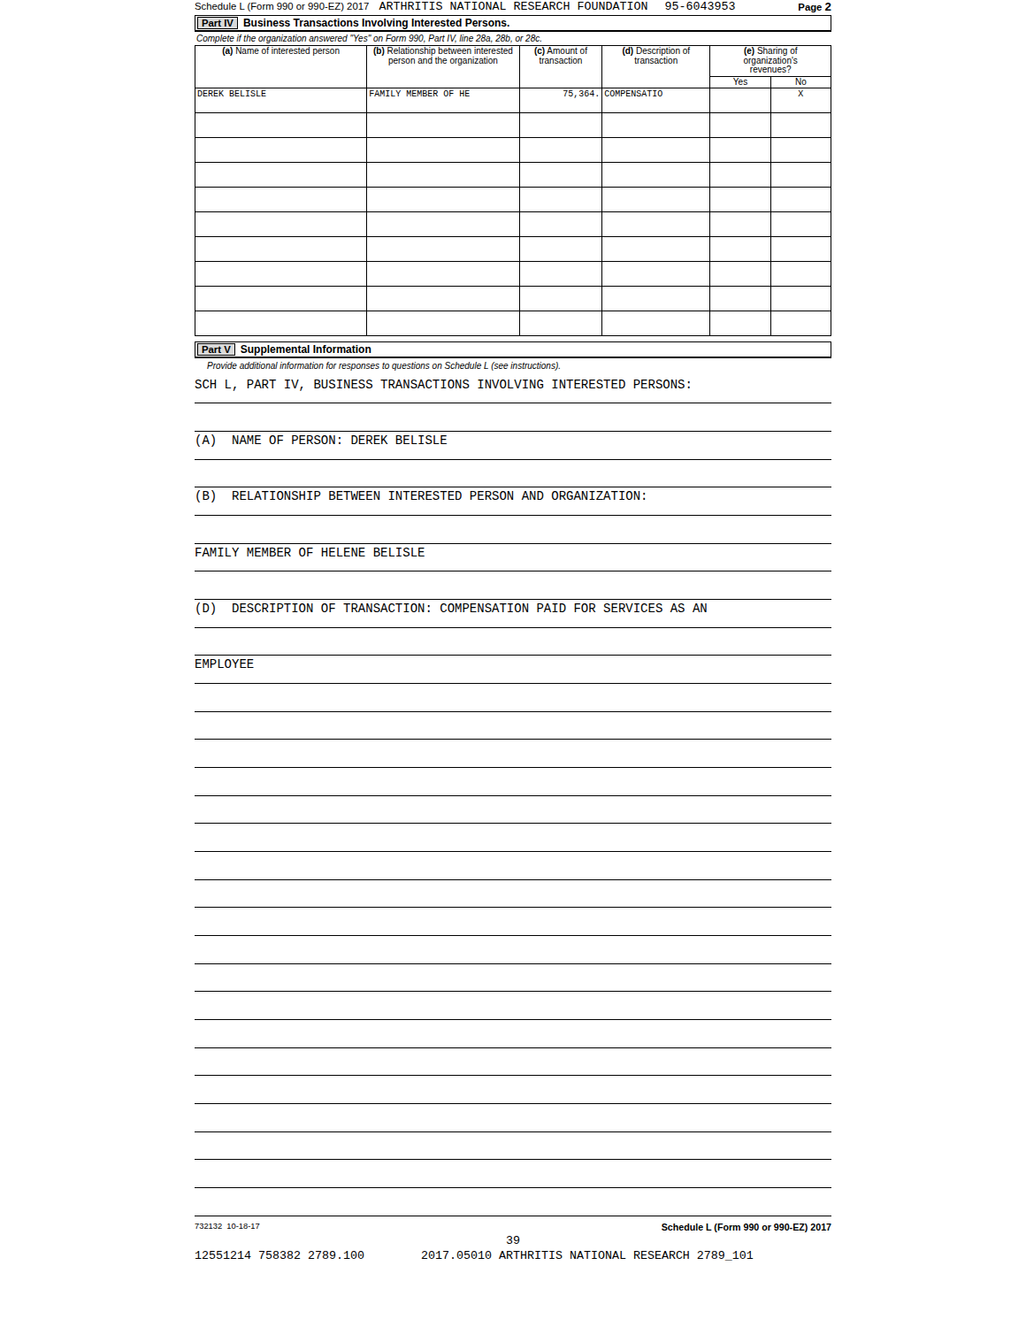Page 2 Schedule L (Form 990 or 990-EZ) 2017 ARTHRITIS NATIONAL RESEARCH FOUNDATION 95-6043953
Part IV Business Transactions Involving Interested Persons.
Complete if the organization answered "Yes" on Form 990, Part IV, line 28a, 28b, or 28c.
| (a) Name of interested person | (b) Relationship between interested person and the organization | (c) Amount of transaction | (d) Description of transaction | (e) Sharing of organization's revenues? |
| --- | --- | --- | --- | --- |
| Yes | No |
| DEREK BELISLE | FAMILY MEMBER OF HE | 75,364. | COMPENSATIO | | X |
Part V Supplemental Information
Provide additional information for responses to questions on Schedule L (see instructions).
SCH L, PART IV, BUSINESS TRANSACTIONS INVOLVING INTERESTED PERSONS:
(A) NAME OF PERSON: DEREK BELISLE
(B) RELATIONSHIP BETWEEN INTERESTED PERSON AND ORGANIZATION:
FAMILY MEMBER OF HELENE BELISLE
(D) DESCRIPTION OF TRANSACTION: COMPENSATION PAID FOR SERVICES AS AN
EMPLOYEE
732132 10-18-17
Schedule L (Form 990 or 990-EZ) 2017
39
12551214 758382 2789.100 2017.05010 ARTHRITIS NATIONAL RESEARCH 2789_101